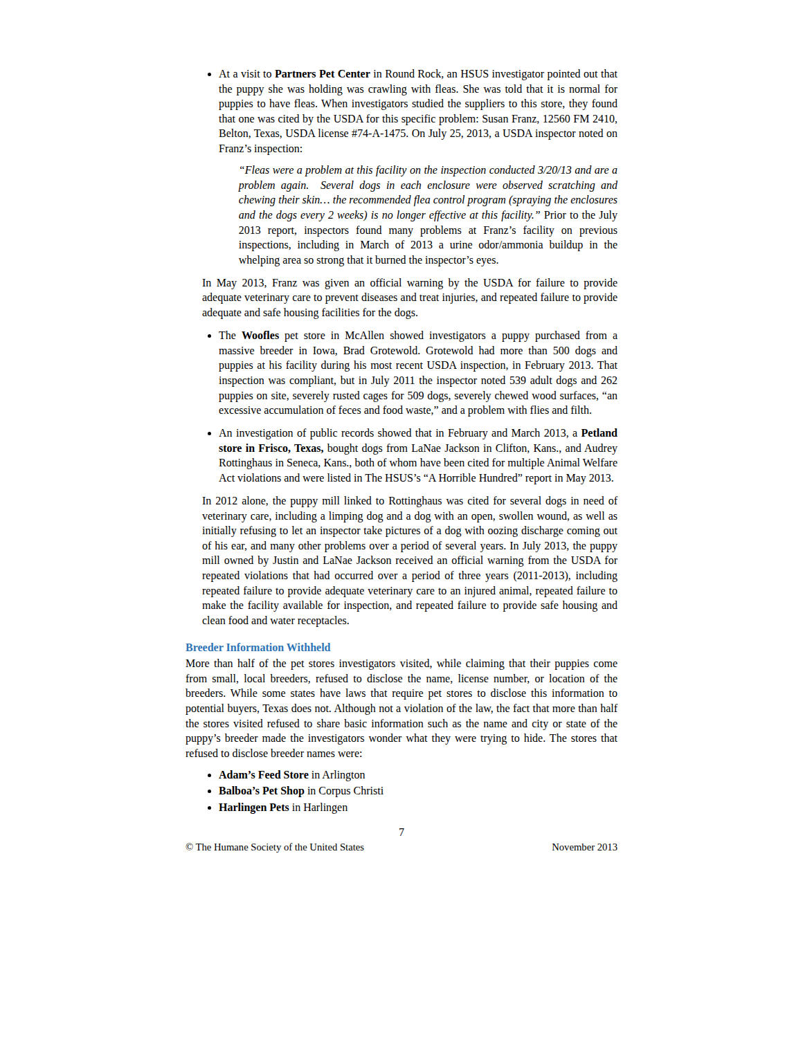At a visit to Partners Pet Center in Round Rock, an HSUS investigator pointed out that the puppy she was holding was crawling with fleas. She was told that it is normal for puppies to have fleas. When investigators studied the suppliers to this store, they found that one was cited by the USDA for this specific problem: Susan Franz, 12560 FM 2410, Belton, Texas, USDA license #74-A-1475. On July 25, 2013, a USDA inspector noted on Franz’s inspection:
“Fleas were a problem at this facility on the inspection conducted 3/20/13 and are a problem again. Several dogs in each enclosure were observed scratching and chewing their skin… the recommended flea control program (spraying the enclosures and the dogs every 2 weeks) is no longer effective at this facility.” Prior to the July 2013 report, inspectors found many problems at Franz’s facility on previous inspections, including in March of 2013 a urine odor/ammonia buildup in the whelping area so strong that it burned the inspector’s eyes.
In May 2013, Franz was given an official warning by the USDA for failure to provide adequate veterinary care to prevent diseases and treat injuries, and repeated failure to provide adequate and safe housing facilities for the dogs.
The Woofles pet store in McAllen showed investigators a puppy purchased from a massive breeder in Iowa, Brad Grotewold. Grotewold had more than 500 dogs and puppies at his facility during his most recent USDA inspection, in February 2013. That inspection was compliant, but in July 2011 the inspector noted 539 adult dogs and 262 puppies on site, severely rusted cages for 509 dogs, severely chewed wood surfaces, “an excessive accumulation of feces and food waste,” and a problem with flies and filth.
An investigation of public records showed that in February and March 2013, a Petland store in Frisco, Texas, bought dogs from LaNae Jackson in Clifton, Kans., and Audrey Rottinghaus in Seneca, Kans., both of whom have been cited for multiple Animal Welfare Act violations and were listed in The HSUS’s “A Horrible Hundred” report in May 2013.
In 2012 alone, the puppy mill linked to Rottinghaus was cited for several dogs in need of veterinary care, including a limping dog and a dog with an open, swollen wound, as well as initially refusing to let an inspector take pictures of a dog with oozing discharge coming out of his ear, and many other problems over a period of several years. In July 2013, the puppy mill owned by Justin and LaNae Jackson received an official warning from the USDA for repeated violations that had occurred over a period of three years (2011-2013), including repeated failure to provide adequate veterinary care to an injured animal, repeated failure to make the facility available for inspection, and repeated failure to provide safe housing and clean food and water receptacles.
Breeder Information Withheld
More than half of the pet stores investigators visited, while claiming that their puppies come from small, local breeders, refused to disclose the name, license number, or location of the breeders. While some states have laws that require pet stores to disclose this information to potential buyers, Texas does not. Although not a violation of the law, the fact that more than half the stores visited refused to share basic information such as the name and city or state of the puppy’s breeder made the investigators wonder what they were trying to hide. The stores that refused to disclose breeder names were:
Adam’s Feed Store in Arlington
Balboa’s Pet Shop in Corpus Christi
Harlingen Pets in Harlingen
7
© The Humane Society of the United States November 2013